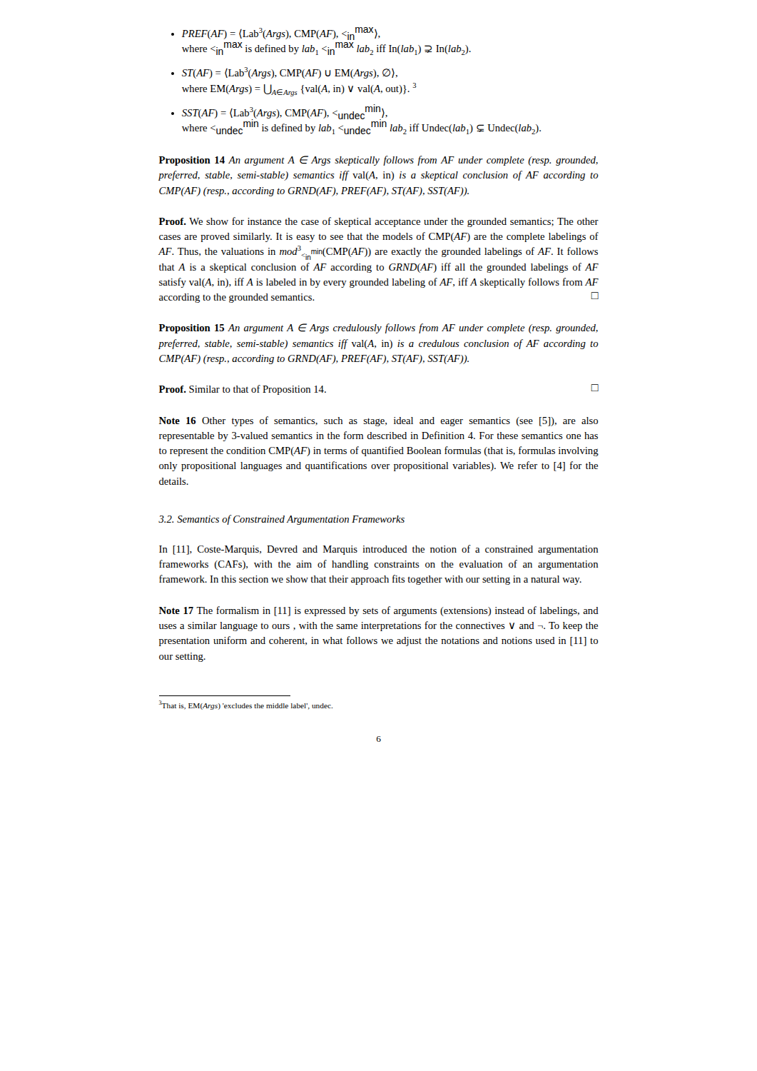PREF(AF) = ⟨Lab3(Args), CMP(AF), <inmax⟩,
where <inmax is defined by lab1 <inmax lab2 iff In(lab1) ⊋ In(lab2).
ST(AF) = ⟨Lab3(Args), CMP(AF) ∪ EM(Args), ∅⟩,
where EM(Args) = ⋃A∈Args {val(A, in) ∨ val(A, out)}. 3
SST(AF) = ⟨Lab3(Args), CMP(AF), <undecmin⟩,
where <undecmin is defined by lab1 <undecmin lab2 iff Undec(lab1) ⊊ Undec(lab2).
Proposition 14 An argument A ∈ Args skeptically follows from AF under complete (resp. grounded, preferred, stable, semi-stable) semantics iff val(A, in) is a skeptical conclusion of AF according to CMP(AF) (resp., according to GRND(AF), PREF(AF), ST(AF), SST(AF)).
Proof. We show for instance the case of skeptical acceptance under the grounded semantics; The other cases are proved similarly. It is easy to see that the models of CMP(AF) are the complete labelings of AF. Thus, the valuations in mod3<inmin(CMP(AF)) are exactly the grounded labelings of AF. It follows that A is a skeptical conclusion of AF according to GRND(AF) iff all the grounded labelings of AF satisfy val(A, in), iff A is labeled in by every grounded labeling of AF, iff A skeptically follows from AF according to the grounded semantics. □
Proposition 15 An argument A ∈ Args credulously follows from AF under complete (resp. grounded, preferred, stable, semi-stable) semantics iff val(A, in) is a credulous conclusion of AF according to CMP(AF) (resp., according to GRND(AF), PREF(AF), ST(AF), SST(AF)).
Proof. Similar to that of Proposition 14. □
Note 16 Other types of semantics, such as stage, ideal and eager semantics (see [5]), are also representable by 3-valued semantics in the form described in Definition 4. For these semantics one has to represent the condition CMP(AF) in terms of quantified Boolean formulas (that is, formulas involving only propositional languages and quantifications over propositional variables). We refer to [4] for the details.
3.2. Semantics of Constrained Argumentation Frameworks
In [11], Coste-Marquis, Devred and Marquis introduced the notion of a constrained argumentation frameworks (CAFs), with the aim of handling constraints on the evaluation of an argumentation framework. In this section we show that their approach fits together with our setting in a natural way.
Note 17 The formalism in [11] is expressed by sets of arguments (extensions) instead of labelings, and uses a similar language to ours , with the same interpretations for the connectives ∨ and ¬. To keep the presentation uniform and coherent, in what follows we adjust the notations and notions used in [11] to our setting.
3That is, EM(Args) 'excludes the middle label', undec.
6